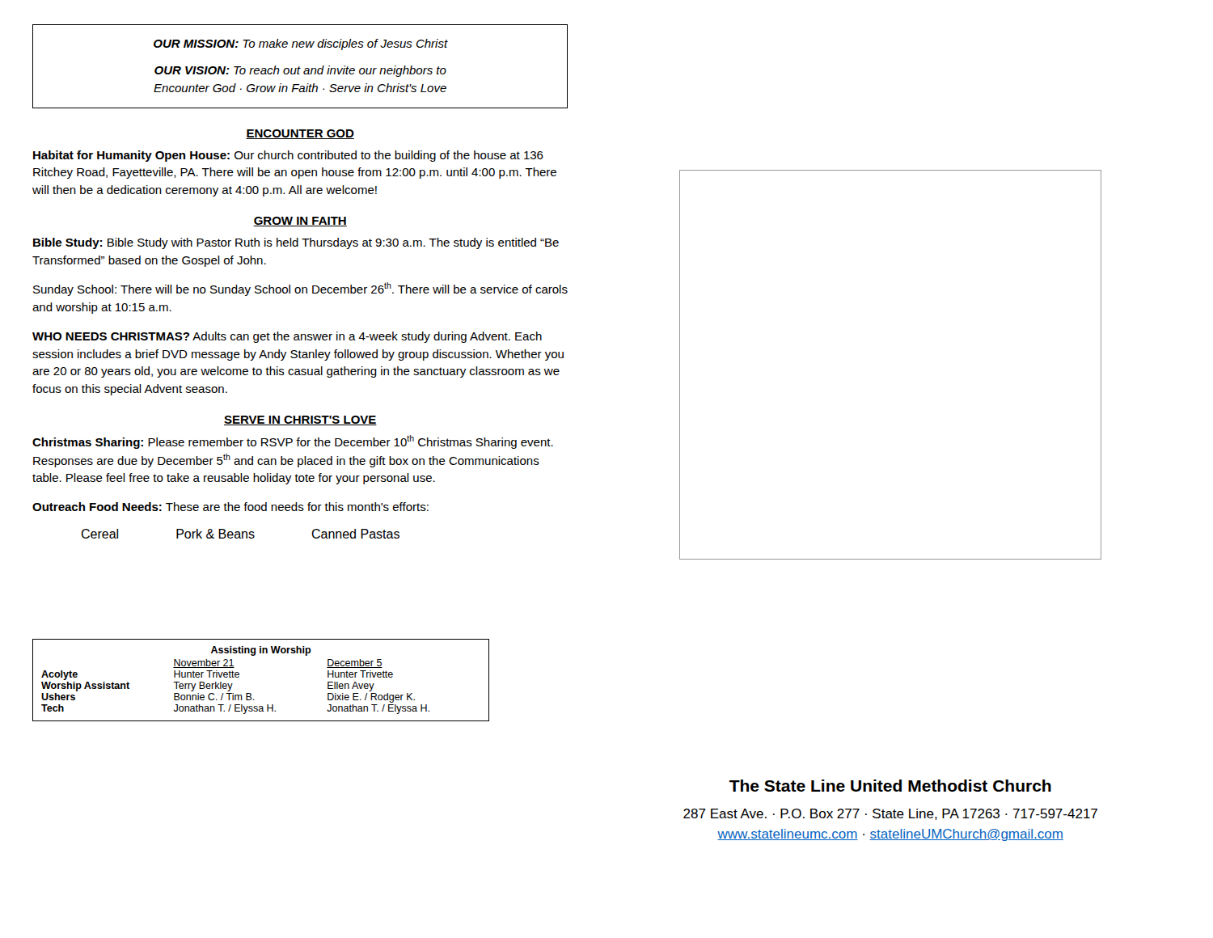OUR MISSION: To make new disciples of Jesus Christ
OUR VISION: To reach out and invite our neighbors to
Encounter God · Grow in Faith · Serve in Christ's Love
ENCOUNTER GOD
Habitat for Humanity Open House: Our church contributed to the building of the house at 136 Ritchey Road, Fayetteville, PA. There will be an open house from 12:00 p.m. until 4:00 p.m. There will then be a dedication ceremony at 4:00 p.m. All are welcome!
GROW IN FAITH
Bible Study: Bible Study with Pastor Ruth is held Thursdays at 9:30 a.m. The study is entitled “Be Transformed” based on the Gospel of John.
Sunday School: There will be no Sunday School on December 26th. There will be a service of carols and worship at 10:15 a.m.
WHO NEEDS CHRISTMAS? Adults can get the answer in a 4-week study during Advent. Each session includes a brief DVD message by Andy Stanley followed by group discussion. Whether you are 20 or 80 years old, you are welcome to this casual gathering in the sanctuary classroom as we focus on this special Advent season.
SERVE IN CHRIST'S LOVE
Christmas Sharing: Please remember to RSVP for the December 10th Christmas Sharing event. Responses are due by December 5th and can be placed in the gift box on the Communications table. Please feel free to take a reusable holiday tote for your personal use.
Outreach Food Needs: These are the food needs for this month's efforts:
Cereal Pork & Beans Canned Pastas
Assisting in Worship
| | November 21 | December 5 |
| Acolyte | Hunter Trivette | Hunter Trivette |
| Worship Assistant | Terry Berkley | Ellen Avey |
| Ushers | Bonnie C. / Tim B. | Dixie E. / Rodger K. |
| Tech | Jonathan T. / Elyssa H. | Jonathan T. / Elyssa H. |
The State Line United Methodist Church
287 East Ave. · P.O. Box 277 · State Line, PA 17263 · 717-597-4217
www.statelineumc.com · statelineUMChurch@gmail.com